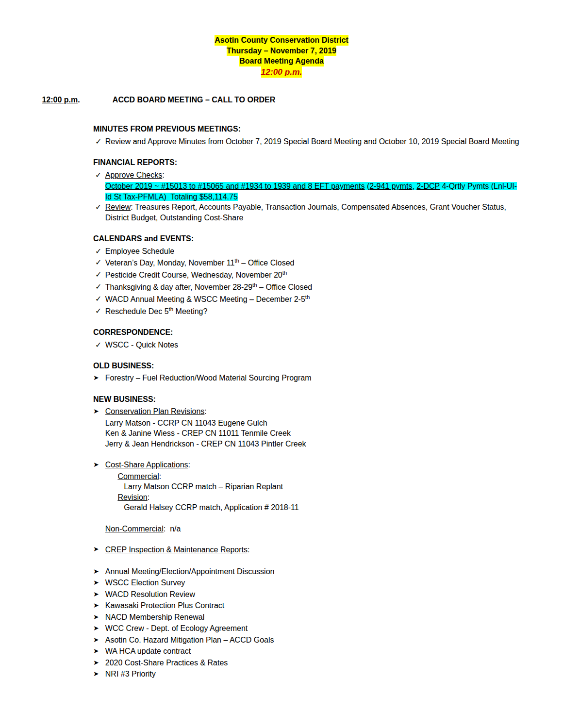Asotin County Conservation District
Thursday – November 7, 2019
Board Meeting Agenda
12:00 p.m.
12:00 p.m. ACCD BOARD MEETING – CALL TO ORDER
MINUTES FROM PREVIOUS MEETINGS:
Review and Approve Minutes from October 7, 2019 Special Board Meeting and October 10, 2019 Special Board Meeting
FINANCIAL REPORTS:
Approve Checks:
October 2019 ~ #15013 to #15065 and #1934 to 1939 and 8 EFT payments (2-941 pymts, 2-DCP 4-Qrtly Pymts (Lnl-UI-Id St Tax-PFMLA) Totaling $58,114.75
Review: Treasures Report, Accounts Payable, Transaction Journals, Compensated Absences, Grant Voucher Status, District Budget, Outstanding Cost-Share
CALENDARS and EVENTS:
Employee Schedule
Veteran’s Day, Monday, November 11th – Office Closed
Pesticide Credit Course, Wednesday, November 20th
Thanksgiving & day after, November 28-29th – Office Closed
WACD Annual Meeting & WSCC Meeting – December 2-5th
Reschedule Dec 5th Meeting?
CORRESPONDENCE:
WSCC - Quick Notes
OLD BUSINESS:
Forestry – Fuel Reduction/Wood Material Sourcing Program
NEW BUSINESS:
Conservation Plan Revisions:
Larry Matson - CCRP CN 11043 Eugene Gulch
Ken & Janine Wiess - CREP CN 11011 Tenmile Creek
Jerry & Jean Hendrickson - CREP CN 11043 Pintler Creek
Cost-Share Applications:
Commercial:
Larry Matson CCRP match – Riparian Replant
Revision:
Gerald Halsey CCRP match, Application # 2018-11
Non-Commercial: n/a
CREP Inspection & Maintenance Reports:
Annual Meeting/Election/Appointment Discussion
WSCC Election Survey
WACD Resolution Review
Kawasaki Protection Plus Contract
NACD Membership Renewal
WCC Crew - Dept. of Ecology Agreement
Asotin Co. Hazard Mitigation Plan – ACCD Goals
WA HCA update contract
2020 Cost-Share Practices & Rates
NRI #3 Priority